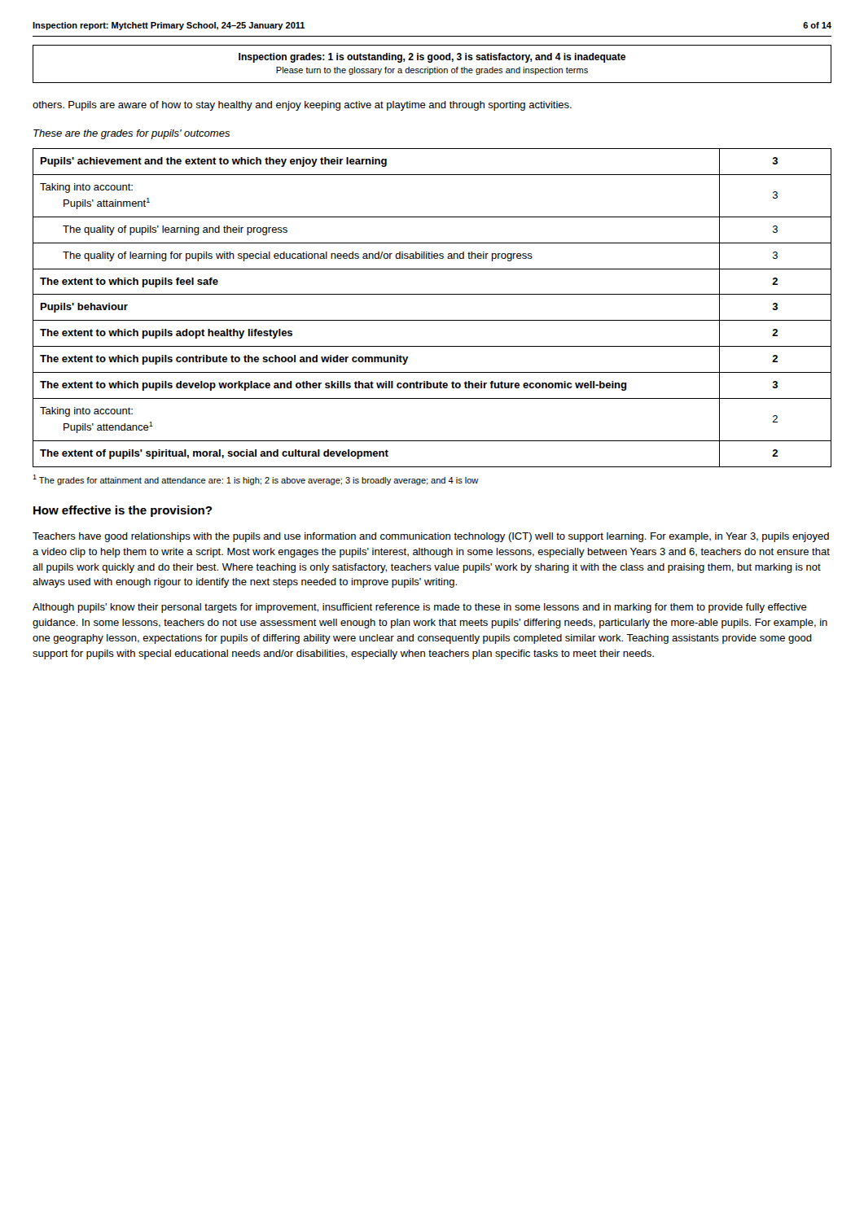Inspection report: Mytchett Primary School, 24–25 January 2011
6 of 14
Inspection grades: 1 is outstanding, 2 is good, 3 is satisfactory, and 4 is inadequate
Please turn to the glossary for a description of the grades and inspection terms
others. Pupils are aware of how to stay healthy and enjoy keeping active at playtime and through sporting activities.
These are the grades for pupils' outcomes
| Pupils' achievement and the extent to which they enjoy their learning | 3 |
| Taking into account: Pupils' attainment 1 | 3 |
| The quality of pupils' learning and their progress | 3 |
| The quality of learning for pupils with special educational needs and/or disabilities and their progress | 3 |
| The extent to which pupils feel safe | 2 |
| Pupils' behaviour | 3 |
| The extent to which pupils adopt healthy lifestyles | 2 |
| The extent to which pupils contribute to the school and wider community | 2 |
| The extent to which pupils develop workplace and other skills that will contribute to their future economic well-being | 3 |
| Taking into account: Pupils' attendance 1 | 2 |
| The extent of pupils' spiritual, moral, social and cultural development | 2 |
1 The grades for attainment and attendance are: 1 is high; 2 is above average; 3 is broadly average; and 4 is low
How effective is the provision?
Teachers have good relationships with the pupils and use information and communication technology (ICT) well to support learning. For example, in Year 3, pupils enjoyed a video clip to help them to write a script. Most work engages the pupils' interest, although in some lessons, especially between Years 3 and 6, teachers do not ensure that all pupils work quickly and do their best. Where teaching is only satisfactory, teachers value pupils' work by sharing it with the class and praising them, but marking is not always used with enough rigour to identify the next steps needed to improve pupils' writing.
Although pupils' know their personal targets for improvement, insufficient reference is made to these in some lessons and in marking for them to provide fully effective guidance. In some lessons, teachers do not use assessment well enough to plan work that meets pupils' differing needs, particularly the more-able pupils. For example, in one geography lesson, expectations for pupils of differing ability were unclear and consequently pupils completed similar work. Teaching assistants provide some good support for pupils with special educational needs and/or disabilities, especially when teachers plan specific tasks to meet their needs.